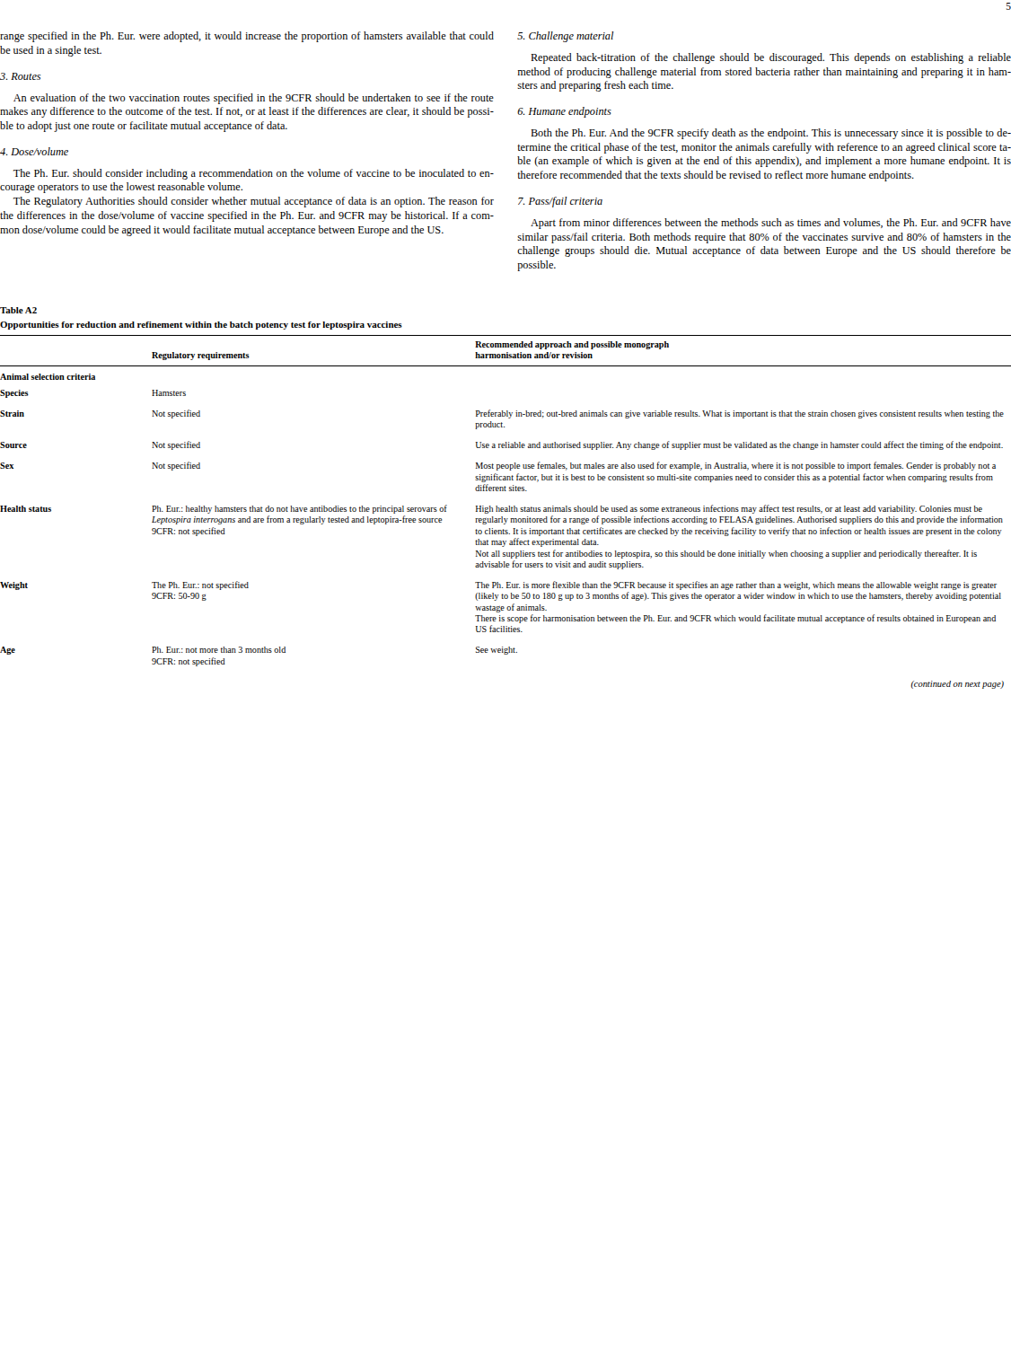5
range specified in the Ph. Eur. were adopted, it would increase the proportion of hamsters available that could be used in a single test.
3. Routes
An evaluation of the two vaccination routes specified in the 9CFR should be undertaken to see if the route makes any difference to the outcome of the test. If not, or at least if the differences are clear, it should be possible to adopt just one route or facilitate mutual acceptance of data.
4. Dose/volume
The Ph. Eur. should consider including a recommendation on the volume of vaccine to be inoculated to encourage operators to use the lowest reasonable volume.
The Regulatory Authorities should consider whether mutual acceptance of data is an option. The reason for the differences in the dose/volume of vaccine specified in the Ph. Eur. and 9CFR may be historical. If a common dose/volume could be agreed it would facilitate mutual acceptance between Europe and the US.
5. Challenge material
Repeated back-titration of the challenge should be discouraged. This depends on establishing a reliable method of producing challenge material from stored bacteria rather than maintaining and preparing it in hamsters and preparing fresh each time.
6. Humane endpoints
Both the Ph. Eur. And the 9CFR specify death as the endpoint. This is unnecessary since it is possible to determine the critical phase of the test, monitor the animals carefully with reference to an agreed clinical score table (an example of which is given at the end of this appendix), and implement a more humane endpoint. It is therefore recommended that the texts should be revised to reflect more humane endpoints.
7. Pass/fail criteria
Apart from minor differences between the methods such as times and volumes, the Ph. Eur. and 9CFR have similar pass/fail criteria. Both methods require that 80% of the vaccinates survive and 80% of hamsters in the challenge groups should die. Mutual acceptance of data between Europe and the US should therefore be possible.
Table A2
Opportunities for reduction and refinement within the batch potency test for leptospira vaccines
| | Regulatory requirements | Recommended approach and possible monograph harmonisation and/or revision |
| --- | --- | --- |
| Animal selection criteria |
| Species | Hamsters | |
| Strain | Not specified | Preferably in-bred; out-bred animals can give variable results. What is important is that the strain chosen gives consistent results when testing the product. |
| Source | Not specified | Use a reliable and authorised supplier. Any change of supplier must be validated as the change in hamster could affect the timing of the endpoint. |
| Sex | Not specified | Most people use females, but males are also used for example, in Australia, where it is not possible to import females. Gender is probably not a significant factor, but it is best to be consistent so multi-site companies need to consider this as a potential factor when comparing results from different sites. |
| Health status | Ph. Eur.: healthy hamsters that do not have antibodies to the principal serovars of Leptospira interrogans and are from a regularly tested and leptopira-free source 9CFR: not specified | High health status animals should be used as some extraneous infections may affect test results, or at least add variability. Colonies must be regularly monitored for a range of possible infections according to FELASA guidelines. Authorised suppliers do this and provide the information to clients. It is important that certificates are checked by the receiving facility to verify that no infection or health issues are present in the colony that may affect experimental data. Not all suppliers test for antibodies to leptospira, so this should be done initially when choosing a supplier and periodically thereafter. It is advisable for users to visit and audit suppliers. |
| Weight | The Ph. Eur.: not specified 9CFR: 50-90 g | The Ph. Eur. is more flexible than the 9CFR because it specifies an age rather than a weight, which means the allowable weight range is greater (likely to be 50 to 180 g up to 3 months of age). This gives the operator a wider window in which to use the hamsters, thereby avoiding potential wastage of animals. There is scope for harmonisation between the Ph. Eur. and 9CFR which would facilitate mutual acceptance of results obtained in European and US facilities. |
| Age | Ph. Eur.: not more than 3 months old 9CFR: not specified | See weight. |
| ( continued on next page ) |